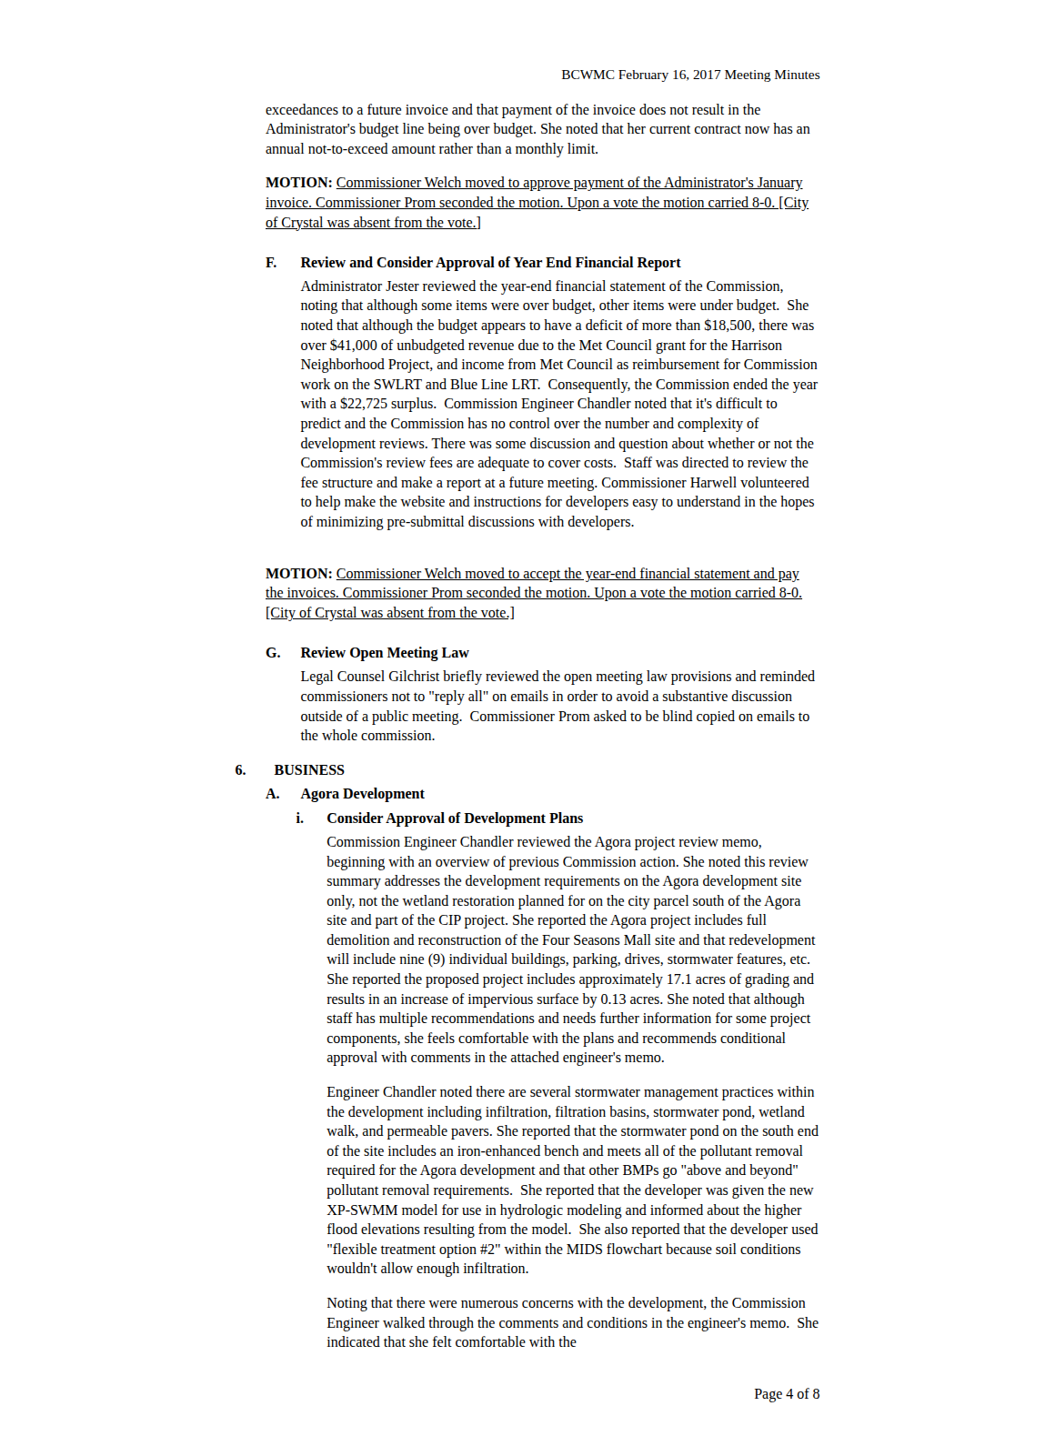BCWMC February 16, 2017 Meeting Minutes
exceedances to a future invoice and that payment of the invoice does not result in the Administrator's budget line being over budget. She noted that her current contract now has an annual not-to-exceed amount rather than a monthly limit.
MOTION: Commissioner Welch moved to approve payment of the Administrator's January invoice. Commissioner Prom seconded the motion. Upon a vote the motion carried 8-0. [City of Crystal was absent from the vote.]
F.
Review and Consider Approval of Year End Financial Report
Administrator Jester reviewed the year-end financial statement of the Commission, noting that although some items were over budget, other items were under budget. She noted that although the budget appears to have a deficit of more than $18,500, there was over $41,000 of unbudgeted revenue due to the Met Council grant for the Harrison Neighborhood Project, and income from Met Council as reimbursement for Commission work on the SWLRT and Blue Line LRT. Consequently, the Commission ended the year with a $22,725 surplus. Commission Engineer Chandler noted that it's difficult to predict and the Commission has no control over the number and complexity of development reviews. There was some discussion and question about whether or not the Commission's review fees are adequate to cover costs. Staff was directed to review the fee structure and make a report at a future meeting. Commissioner Harwell volunteered to help make the website and instructions for developers easy to understand in the hopes of minimizing pre-submittal discussions with developers.
MOTION: Commissioner Welch moved to accept the year-end financial statement and pay the invoices. Commissioner Prom seconded the motion. Upon a vote the motion carried 8-0. [City of Crystal was absent from the vote.]
G.
Review Open Meeting Law
Legal Counsel Gilchrist briefly reviewed the open meeting law provisions and reminded commissioners not to "reply all" on emails in order to avoid a substantive discussion outside of a public meeting. Commissioner Prom asked to be blind copied on emails to the whole commission.
6.
BUSINESS
A.
Agora Development
i.
Consider Approval of Development Plans
Commission Engineer Chandler reviewed the Agora project review memo, beginning with an overview of previous Commission action. She noted this review summary addresses the development requirements on the Agora development site only, not the wetland restoration planned for on the city parcel south of the Agora site and part of the CIP project. She reported the Agora project includes full demolition and reconstruction of the Four Seasons Mall site and that redevelopment will include nine (9) individual buildings, parking, drives, stormwater features, etc. She reported the proposed project includes approximately 17.1 acres of grading and results in an increase of impervious surface by 0.13 acres. She noted that although staff has multiple recommendations and needs further information for some project components, she feels comfortable with the plans and recommends conditional approval with comments in the attached engineer's memo.
Engineer Chandler noted there are several stormwater management practices within the development including infiltration, filtration basins, stormwater pond, wetland walk, and permeable pavers. She reported that the stormwater pond on the south end of the site includes an iron-enhanced bench and meets all of the pollutant removal required for the Agora development and that other BMPs go "above and beyond" pollutant removal requirements. She reported that the developer was given the new XP-SWMM model for use in hydrologic modeling and informed about the higher flood elevations resulting from the model. She also reported that the developer used "flexible treatment option #2" within the MIDS flowchart because soil conditions wouldn't allow enough infiltration.
Noting that there were numerous concerns with the development, the Commission Engineer walked through the comments and conditions in the engineer's memo. She indicated that she felt comfortable with the
Page 4 of 8